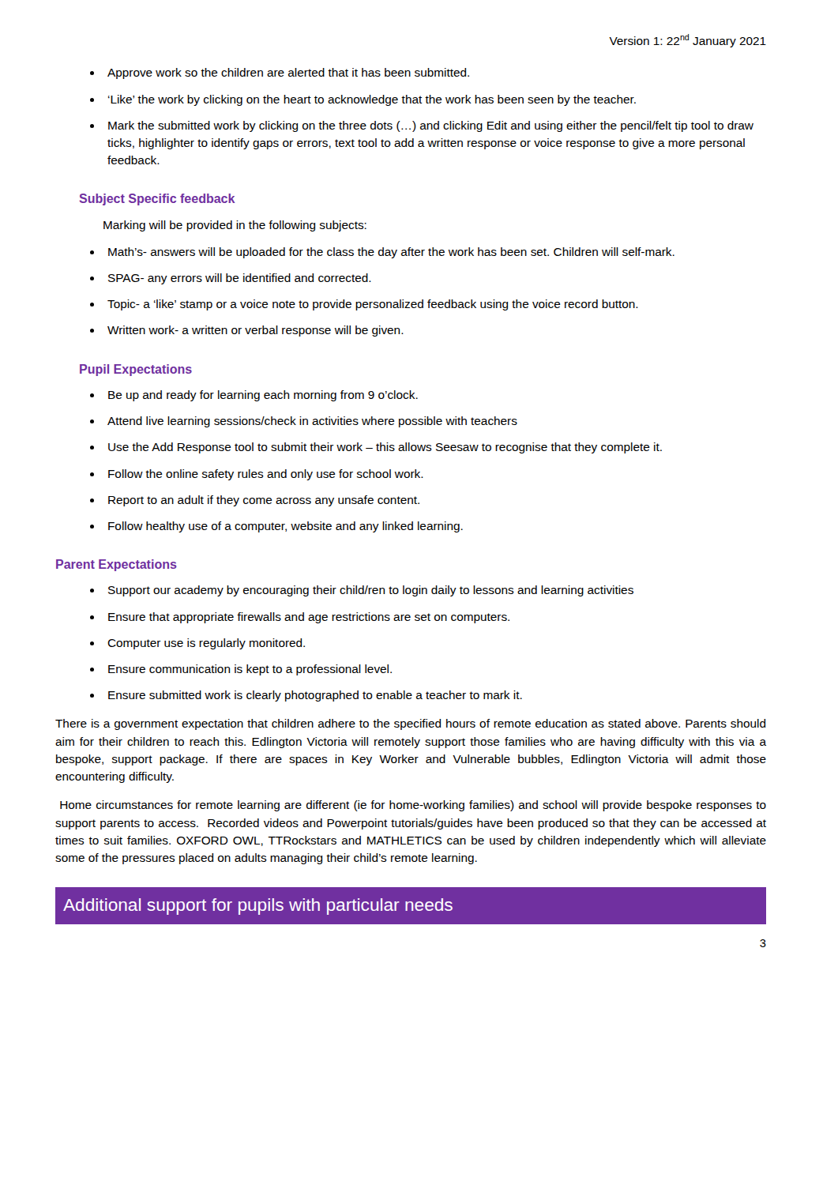Version 1: 22nd January 2021
Approve work so the children are alerted that it has been submitted.
‘Like’ the work by clicking on the heart to acknowledge that the work has been seen by the teacher.
Mark the submitted work by clicking on the three dots (…) and clicking Edit and using either the pencil/felt tip tool to draw ticks, highlighter to identify gaps or errors, text tool to add a written response or voice response to give a more personal feedback.
Subject Specific feedback
Marking will be provided in the following subjects:
Math’s- answers will be uploaded for the class the day after the work has been set. Children will self-mark.
SPAG- any errors will be identified and corrected.
Topic- a ‘like’ stamp or a voice note to provide personalized feedback using the voice record button.
Written work- a written or verbal response will be given.
Pupil Expectations
Be up and ready for learning each morning from 9 o’clock.
Attend live learning sessions/check in activities where possible with teachers
Use the Add Response tool to submit their work – this allows Seesaw to recognise that they complete it.
Follow the online safety rules and only use for school work.
Report to an adult if they come across any unsafe content.
Follow healthy use of a computer, website and any linked learning.
Parent Expectations
Support our academy by encouraging their child/ren to login daily to lessons and learning activities
Ensure that appropriate firewalls and age restrictions are set on computers.
Computer use is regularly monitored.
Ensure communication is kept to a professional level.
Ensure submitted work is clearly photographed to enable a teacher to mark it.
There is a government expectation that children adhere to the specified hours of remote education as stated above. Parents should aim for their children to reach this. Edlington Victoria will remotely support those families who are having difficulty with this via a bespoke, support package. If there are spaces in Key Worker and Vulnerable bubbles, Edlington Victoria will admit those encountering difficulty.
Home circumstances for remote learning are different (ie for home-working families) and school will provide bespoke responses to support parents to access. Recorded videos and Powerpoint tutorials/guides have been produced so that they can be accessed at times to suit families. OXFORD OWL, TTRockstars and MATHLETICS can be used by children independently which will alleviate some of the pressures placed on adults managing their child’s remote learning.
Additional support for pupils with particular needs
3